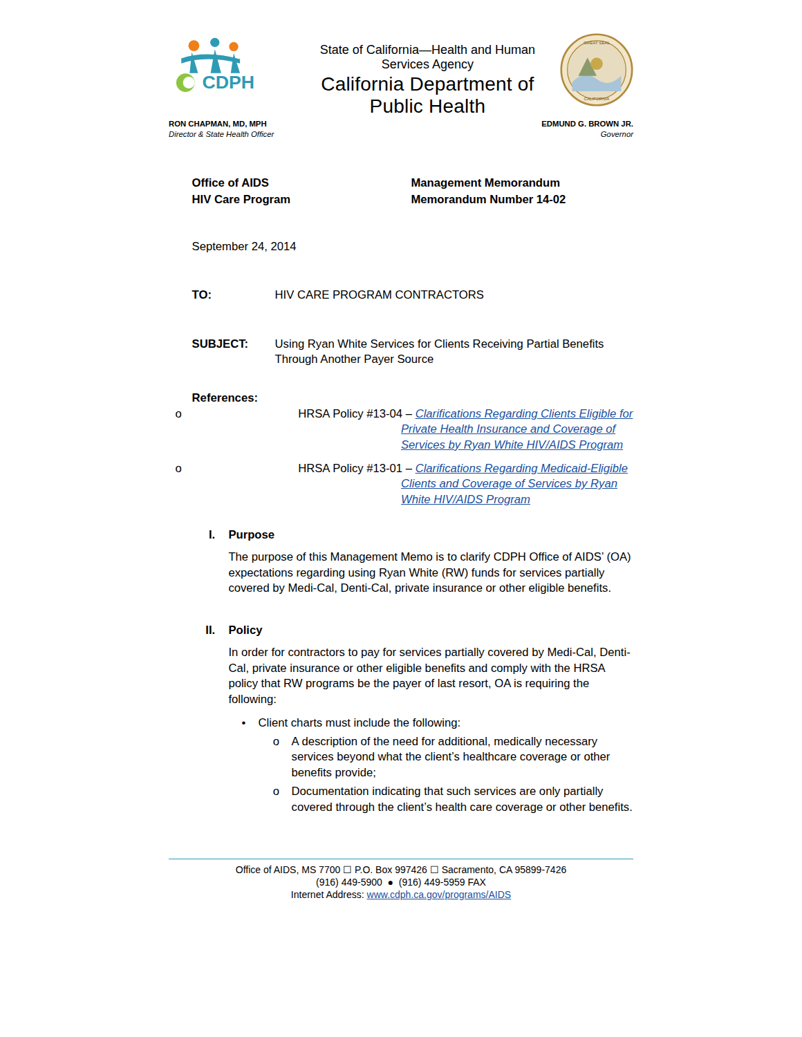State of California—Health and Human Services Agency
California Department of Public Health
RON CHAPMAN, MD, MPH
Director & State Health Officer
EDMUND G. BROWN JR.
Governor
Office of AIDS
HIV Care Program
Management Memorandum
Memorandum Number 14-02
September 24, 2014
TO: HIV CARE PROGRAM CONTRACTORS
SUBJECT: Using Ryan White Services for Clients Receiving Partial Benefits Through Another Payer Source
References:
HRSA Policy #13-04 – Clarifications Regarding Clients Eligible for Private Health Insurance and Coverage of Services by Ryan White HIV/AIDS Program
HRSA Policy #13-01 – Clarifications Regarding Medicaid-Eligible Clients and Coverage of Services by Ryan White HIV/AIDS Program
I.
Purpose
The purpose of this Management Memo is to clarify CDPH Office of AIDS’ (OA) expectations regarding using Ryan White (RW) funds for services partially covered by Medi-Cal, Denti-Cal, private insurance or other eligible benefits.
II.
Policy
In order for contractors to pay for services partially covered by Medi-Cal, Denti-Cal, private insurance or other eligible benefits and comply with the HRSA policy that RW programs be the payer of last resort, OA is requiring the following:
Client charts must include the following:
A description of the need for additional, medically necessary services beyond what the client’s healthcare coverage or other benefits provide;
Documentation indicating that such services are only partially covered through the client’s health care coverage or other benefits.
Office of AIDS, MS 7700 ☐ P.O. Box 997426 ☐ Sacramento, CA 95899-7426
(916) 449-5900 ● (916) 449-5959 FAX
Internet Address: www.cdph.ca.gov/programs/AIDS